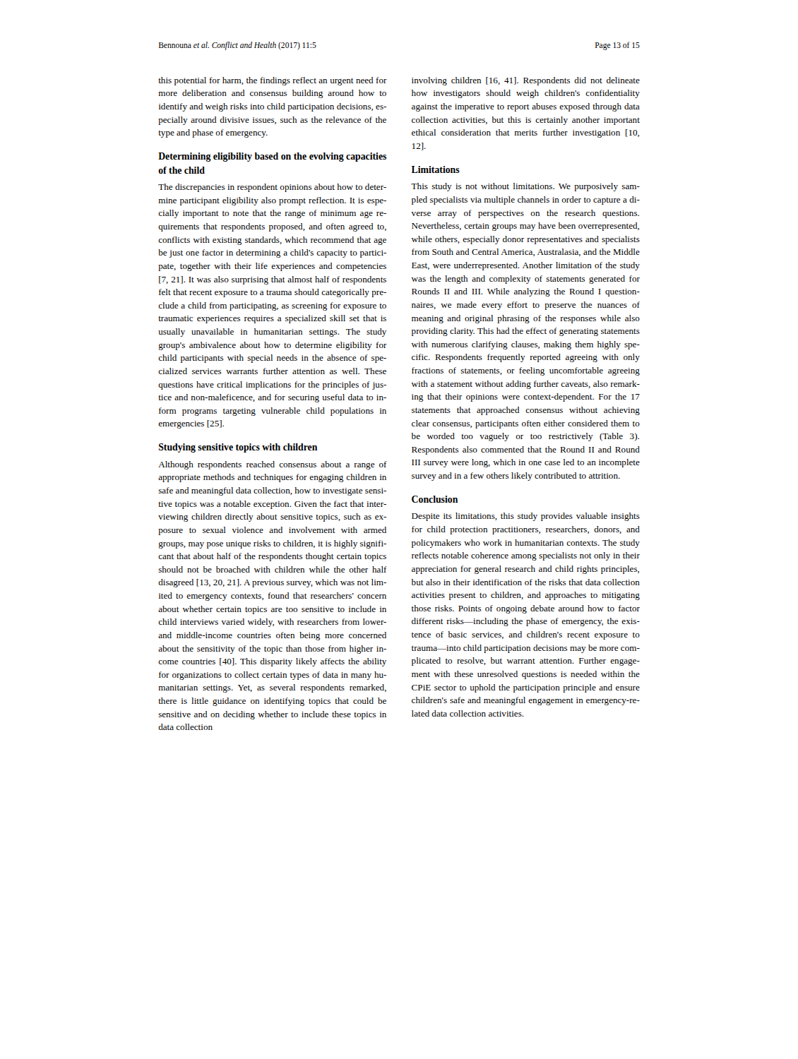Bennouna et al. Conflict and Health (2017) 11:5 Page 13 of 15
this potential for harm, the findings reflect an urgent need for more deliberation and consensus building around how to identify and weigh risks into child participation decisions, especially around divisive issues, such as the relevance of the type and phase of emergency.
Determining eligibility based on the evolving capacities of the child
The discrepancies in respondent opinions about how to determine participant eligibility also prompt reflection. It is especially important to note that the range of minimum age requirements that respondents proposed, and often agreed to, conflicts with existing standards, which recommend that age be just one factor in determining a child's capacity to participate, together with their life experiences and competencies [7, 21]. It was also surprising that almost half of respondents felt that recent exposure to a trauma should categorically preclude a child from participating, as screening for exposure to traumatic experiences requires a specialized skill set that is usually unavailable in humanitarian settings. The study group's ambivalence about how to determine eligibility for child participants with special needs in the absence of specialized services warrants further attention as well. These questions have critical implications for the principles of justice and non-maleficence, and for securing useful data to inform programs targeting vulnerable child populations in emergencies [25].
Studying sensitive topics with children
Although respondents reached consensus about a range of appropriate methods and techniques for engaging children in safe and meaningful data collection, how to investigate sensitive topics was a notable exception. Given the fact that interviewing children directly about sensitive topics, such as exposure to sexual violence and involvement with armed groups, may pose unique risks to children, it is highly significant that about half of the respondents thought certain topics should not be broached with children while the other half disagreed [13, 20, 21]. A previous survey, which was not limited to emergency contexts, found that researchers' concern about whether certain topics are too sensitive to include in child interviews varied widely, with researchers from lower- and middle-income countries often being more concerned about the sensitivity of the topic than those from higher income countries [40]. This disparity likely affects the ability for organizations to collect certain types of data in many humanitarian settings. Yet, as several respondents remarked, there is little guidance on identifying topics that could be sensitive and on deciding whether to include these topics in data collection
involving children [16, 41]. Respondents did not delineate how investigators should weigh children's confidentiality against the imperative to report abuses exposed through data collection activities, but this is certainly another important ethical consideration that merits further investigation [10, 12].
Limitations
This study is not without limitations. We purposively sampled specialists via multiple channels in order to capture a diverse array of perspectives on the research questions. Nevertheless, certain groups may have been overrepresented, while others, especially donor representatives and specialists from South and Central America, Australasia, and the Middle East, were underrepresented. Another limitation of the study was the length and complexity of statements generated for Rounds II and III. While analyzing the Round I questionnaires, we made every effort to preserve the nuances of meaning and original phrasing of the responses while also providing clarity. This had the effect of generating statements with numerous clarifying clauses, making them highly specific. Respondents frequently reported agreeing with only fractions of statements, or feeling uncomfortable agreeing with a statement without adding further caveats, also remarking that their opinions were context-dependent. For the 17 statements that approached consensus without achieving clear consensus, participants often either considered them to be worded too vaguely or too restrictively (Table 3). Respondents also commented that the Round II and Round III survey were long, which in one case led to an incomplete survey and in a few others likely contributed to attrition.
Conclusion
Despite its limitations, this study provides valuable insights for child protection practitioners, researchers, donors, and policymakers who work in humanitarian contexts. The study reflects notable coherence among specialists not only in their appreciation for general research and child rights principles, but also in their identification of the risks that data collection activities present to children, and approaches to mitigating those risks. Points of ongoing debate around how to factor different risks—including the phase of emergency, the existence of basic services, and children's recent exposure to trauma—into child participation decisions may be more complicated to resolve, but warrant attention. Further engagement with these unresolved questions is needed within the CPiE sector to uphold the participation principle and ensure children's safe and meaningful engagement in emergency-related data collection activities.